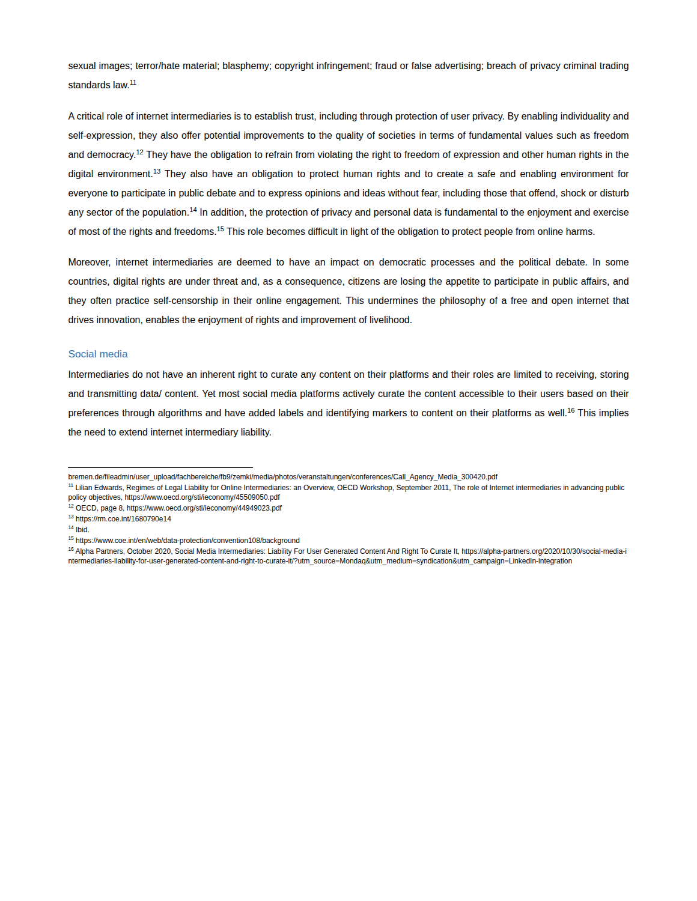sexual images; terror/hate material; blasphemy; copyright infringement; fraud or false advertising; breach of privacy criminal trading standards law.11
A critical role of internet intermediaries is to establish trust, including through protection of user privacy. By enabling individuality and self-expression, they also offer potential improvements to the quality of societies in terms of fundamental values such as freedom and democracy.12 They have the obligation to refrain from violating the right to freedom of expression and other human rights in the digital environment.13 They also have an obligation to protect human rights and to create a safe and enabling environment for everyone to participate in public debate and to express opinions and ideas without fear, including those that offend, shock or disturb any sector of the population.14 In addition, the protection of privacy and personal data is fundamental to the enjoyment and exercise of most of the rights and freedoms.15 This role becomes difficult in light of the obligation to protect people from online harms.
Moreover, internet intermediaries are deemed to have an impact on democratic processes and the political debate. In some countries, digital rights are under threat and, as a consequence, citizens are losing the appetite to participate in public affairs, and they often practice self-censorship in their online engagement. This undermines the philosophy of a free and open internet that drives innovation, enables the enjoyment of rights and improvement of livelihood.
Social media
Intermediaries do not have an inherent right to curate any content on their platforms and their roles are limited to receiving, storing and transmitting data/ content. Yet most social media platforms actively curate the content accessible to their users based on their preferences through algorithms and have added labels and identifying markers to content on their platforms as well.16 This implies the need to extend internet intermediary liability.
bremen.de/fileadmin/user_upload/fachbereiche/fb9/zemki/media/photos/veranstaltungen/conferences/Call_Agency_Media_300420.pdf
11 Lilian Edwards, Regimes of Legal Liability for Online Intermediaries: an Overview, OECD Workshop, September 2011, The role of Internet intermediaries in advancing public policy objectives, https://www.oecd.org/sti/ieconomy/45509050.pdf
12 OECD, page 8, https://www.oecd.org/sti/ieconomy/44949023.pdf
13 https://rm.coe.int/1680790e14
14 Ibid.
15 https://www.coe.int/en/web/data-protection/convention108/background
16 Alpha Partners, October 2020, Social Media Intermediaries: Liability For User Generated Content And Right To Curate It, https://alpha-partners.org/2020/10/30/social-media-intermediaries-liability-for-user-generated-content-and-right-to-curate-it/?utm_source=Mondaq&utm_medium=syndication&utm_campaign=LinkedIn-integration